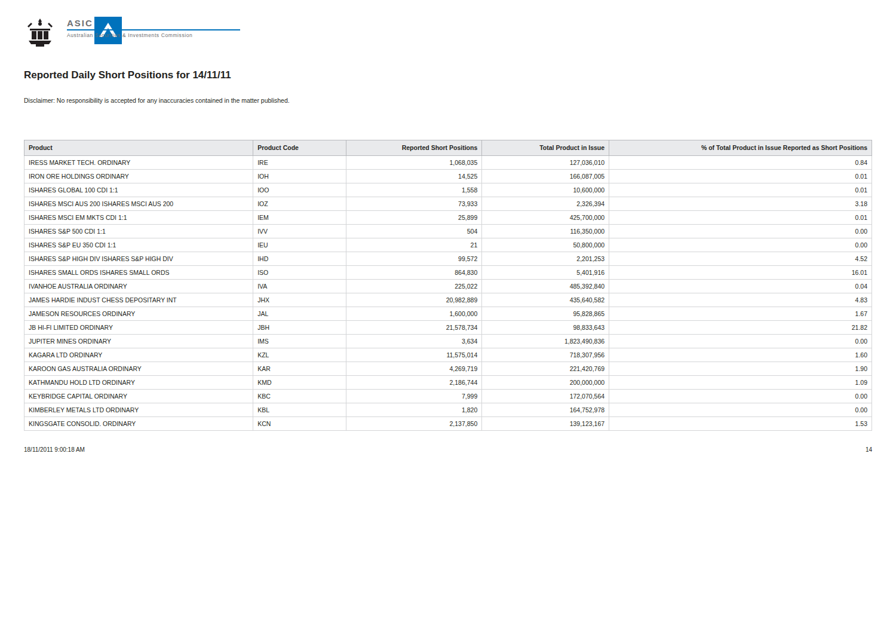ASIC
Australian Securities & Investments Commission
Reported Daily Short Positions for 14/11/11
Disclaimer: No responsibility is accepted for any inaccuracies contained in the matter published.
| Product | Product Code | Reported Short Positions | Total Product in Issue | % of Total Product in Issue Reported as Short Positions |
| --- | --- | --- | --- | --- |
| IRESS MARKET TECH. ORDINARY | IRE | 1,068,035 | 127,036,010 | 0.84 |
| IRON ORE HOLDINGS ORDINARY | IOH | 14,525 | 166,087,005 | 0.01 |
| ISHARES GLOBAL 100 CDI 1:1 | IOO | 1,558 | 10,600,000 | 0.01 |
| ISHARES MSCI AUS 200 ISHARES MSCI AUS 200 | IOZ | 73,933 | 2,326,394 | 3.18 |
| ISHARES MSCI EM MKTS CDI 1:1 | IEM | 25,899 | 425,700,000 | 0.01 |
| ISHARES S&P 500 CDI 1:1 | IVV | 504 | 116,350,000 | 0.00 |
| ISHARES S&P EU 350 CDI 1:1 | IEU | 21 | 50,800,000 | 0.00 |
| ISHARES S&P HIGH DIV ISHARES S&P HIGH DIV | IHD | 99,572 | 2,201,253 | 4.52 |
| ISHARES SMALL ORDS ISHARES SMALL ORDS | ISO | 864,830 | 5,401,916 | 16.01 |
| IVANHOE AUSTRALIA ORDINARY | IVA | 225,022 | 485,392,840 | 0.04 |
| JAMES HARDIE INDUST CHESS DEPOSITARY INT | JHX | 20,982,889 | 435,640,582 | 4.83 |
| JAMESON RESOURCES ORDINARY | JAL | 1,600,000 | 95,828,865 | 1.67 |
| JB HI-FI LIMITED ORDINARY | JBH | 21,578,734 | 98,833,643 | 21.82 |
| JUPITER MINES ORDINARY | IMS | 3,634 | 1,823,490,836 | 0.00 |
| KAGARA LTD ORDINARY | KZL | 11,575,014 | 718,307,956 | 1.60 |
| KAROON GAS AUSTRALIA ORDINARY | KAR | 4,269,719 | 221,420,769 | 1.90 |
| KATHMANDU HOLD LTD ORDINARY | KMD | 2,186,744 | 200,000,000 | 1.09 |
| KEYBRIDGE CAPITAL ORDINARY | KBC | 7,999 | 172,070,564 | 0.00 |
| KIMBERLEY METALS LTD ORDINARY | KBL | 1,820 | 164,752,978 | 0.00 |
| KINGSGATE CONSOLID. ORDINARY | KCN | 2,137,850 | 139,123,167 | 1.53 |
18/11/2011 9:00:18 AM 14